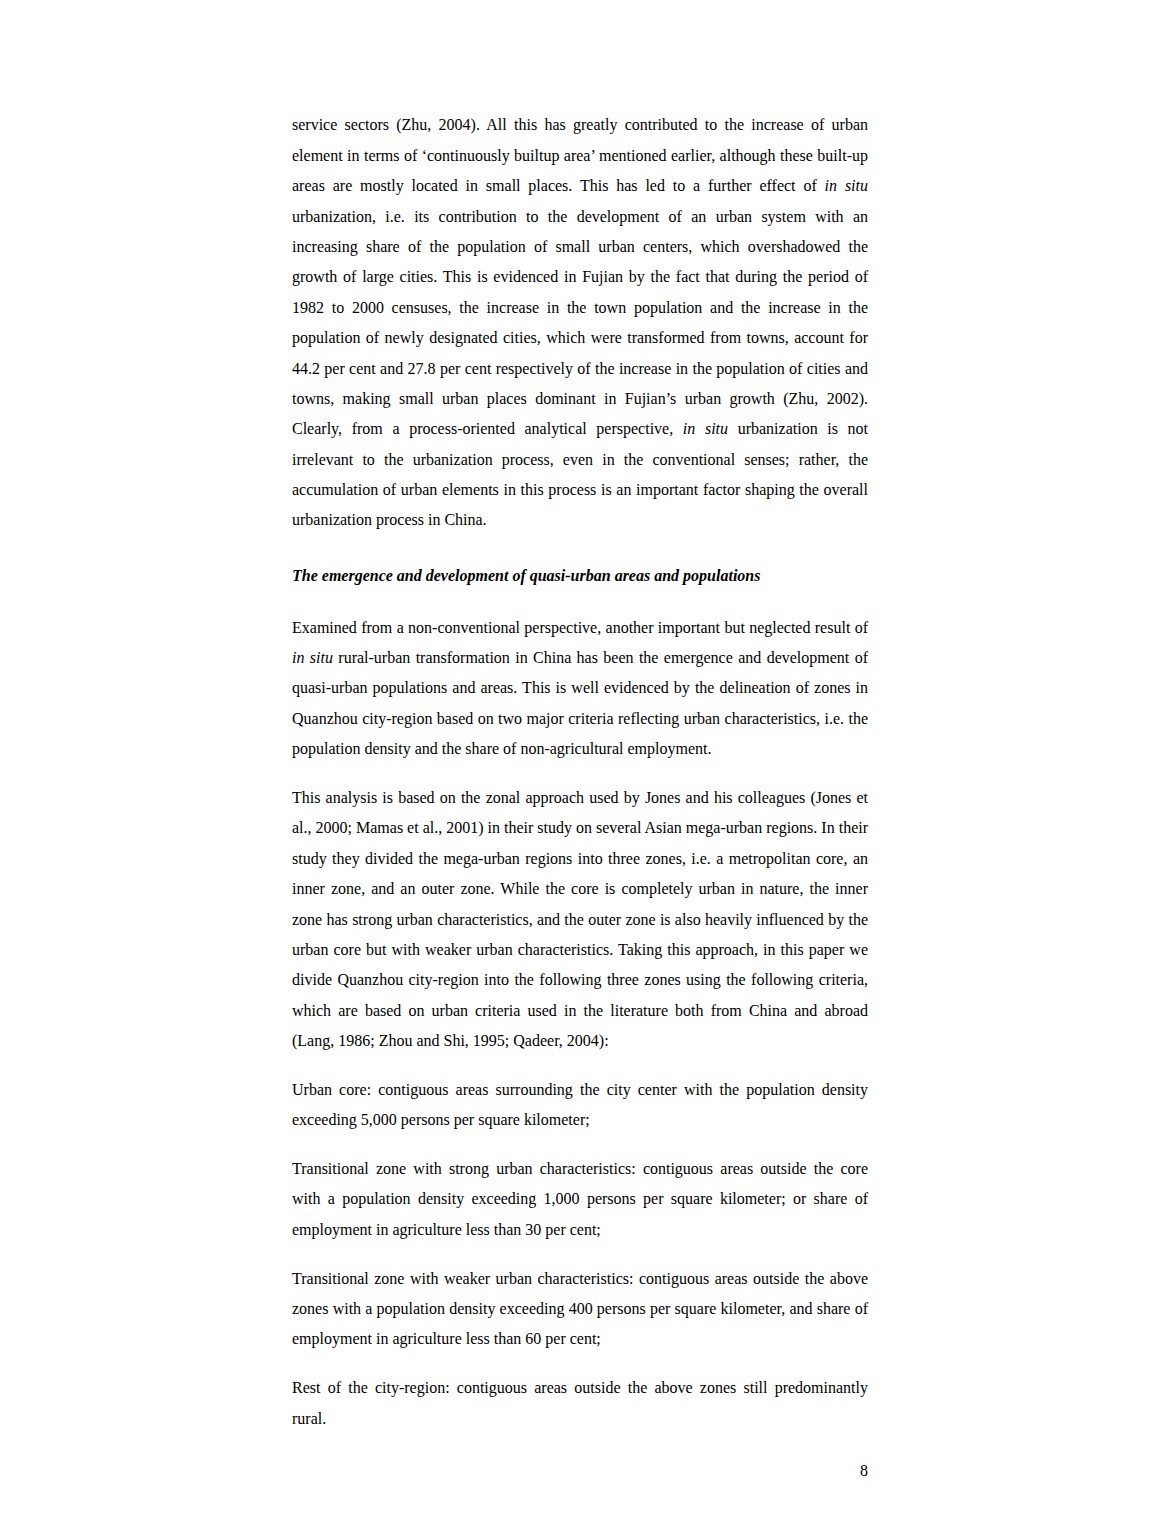service sectors (Zhu, 2004). All this has greatly contributed to the increase of urban element in terms of ‘continuously builtup area’ mentioned earlier, although these built-up areas are mostly located in small places. This has led to a further effect of in situ urbanization, i.e. its contribution to the development of an urban system with an increasing share of the population of small urban centers, which overshadowed the growth of large cities. This is evidenced in Fujian by the fact that during the period of 1982 to 2000 censuses, the increase in the town population and the increase in the population of newly designated cities, which were transformed from towns, account for 44.2 per cent and 27.8 per cent respectively of the increase in the population of cities and towns, making small urban places dominant in Fujian’s urban growth (Zhu, 2002). Clearly, from a process-oriented analytical perspective, in situ urbanization is not irrelevant to the urbanization process, even in the conventional senses; rather, the accumulation of urban elements in this process is an important factor shaping the overall urbanization process in China.
The emergence and development of quasi-urban areas and populations
Examined from a non-conventional perspective, another important but neglected result of in situ rural-urban transformation in China has been the emergence and development of quasi-urban populations and areas. This is well evidenced by the delineation of zones in Quanzhou city-region based on two major criteria reflecting urban characteristics, i.e. the population density and the share of non-agricultural employment.
This analysis is based on the zonal approach used by Jones and his colleagues (Jones et al., 2000; Mamas et al., 2001) in their study on several Asian mega-urban regions. In their study they divided the mega-urban regions into three zones, i.e. a metropolitan core, an inner zone, and an outer zone. While the core is completely urban in nature, the inner zone has strong urban characteristics, and the outer zone is also heavily influenced by the urban core but with weaker urban characteristics. Taking this approach, in this paper we divide Quanzhou city-region into the following three zones using the following criteria, which are based on urban criteria used in the literature both from China and abroad (Lang, 1986; Zhou and Shi, 1995; Qadeer, 2004):
Urban core: contiguous areas surrounding the city center with the population density exceeding 5,000 persons per square kilometer;
Transitional zone with strong urban characteristics: contiguous areas outside the core with a population density exceeding 1,000 persons per square kilometer; or share of employment in agriculture less than 30 per cent;
Transitional zone with weaker urban characteristics: contiguous areas outside the above zones with a population density exceeding 400 persons per square kilometer, and share of employment in agriculture less than 60 per cent;
Rest of the city-region: contiguous areas outside the above zones still predominantly rural.
8